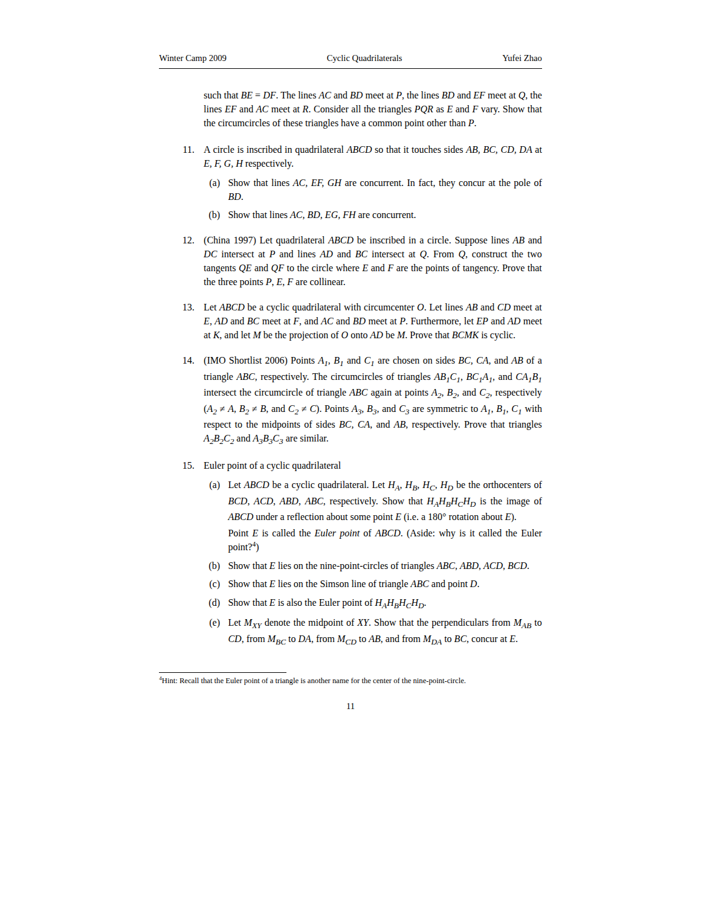Winter Camp 2009
Cyclic Quadrilaterals
Yufei Zhao
such that BE = DF. The lines AC and BD meet at P, the lines BD and EF meet at Q, the lines EF and AC meet at R. Consider all the triangles PQR as E and F vary. Show that the circumcircles of these triangles have a common point other than P.
11. A circle is inscribed in quadrilateral ABCD so that it touches sides AB, BC, CD, DA at E, F, G, H respectively.
(a) Show that lines AC, EF, GH are concurrent. In fact, they concur at the pole of BD.
(b) Show that lines AC, BD, EG, FH are concurrent.
12. (China 1997) Let quadrilateral ABCD be inscribed in a circle. Suppose lines AB and DC intersect at P and lines AD and BC intersect at Q. From Q, construct the two tangents QE and QF to the circle where E and F are the points of tangency. Prove that the three points P, E, F are collinear.
13. Let ABCD be a cyclic quadrilateral with circumcenter O. Let lines AB and CD meet at E, AD and BC meet at F, and AC and BD meet at P. Furthermore, let EP and AD meet at K, and let M be the projection of O onto AD be M. Prove that BCMK is cyclic.
14. (IMO Shortlist 2006) Points A1, B1 and C1 are chosen on sides BC, CA, and AB of a triangle ABC, respectively. The circumcircles of triangles AB1C1, BC1A1, and CA1B1 intersect the circumcircle of triangle ABC again at points A2, B2, and C2, respectively (A2 ≠ A, B2 ≠ B, and C2 ≠ C). Points A3, B3, and C3 are symmetric to A1, B1, C1 with respect to the midpoints of sides BC, CA, and AB, respectively. Prove that triangles A2B2C2 and A3B3C3 are similar.
15. Euler point of a cyclic quadrilateral
(a) Let ABCD be a cyclic quadrilateral. Let HA, HB, HC, HD be the orthocenters of BCD, ACD, ABD, ABC, respectively. Show that HAHBHCHD is the image of ABCD under a reflection about some point E (i.e. a 180° rotation about E).
Point E is called the Euler point of ABCD. (Aside: why is it called the Euler point?4)
(b) Show that E lies on the nine-point-circles of triangles ABC, ABD, ACD, BCD.
(c) Show that E lies on the Simson line of triangle ABC and point D.
(d) Show that E is also the Euler point of HAHBHCHD.
(e) Let MXY denote the midpoint of XY. Show that the perpendiculars from MAB to CD, from MBC to DA, from MCD to AB, and from MDA to BC, concur at E.
4Hint: Recall that the Euler point of a triangle is another name for the center of the nine-point-circle.
11